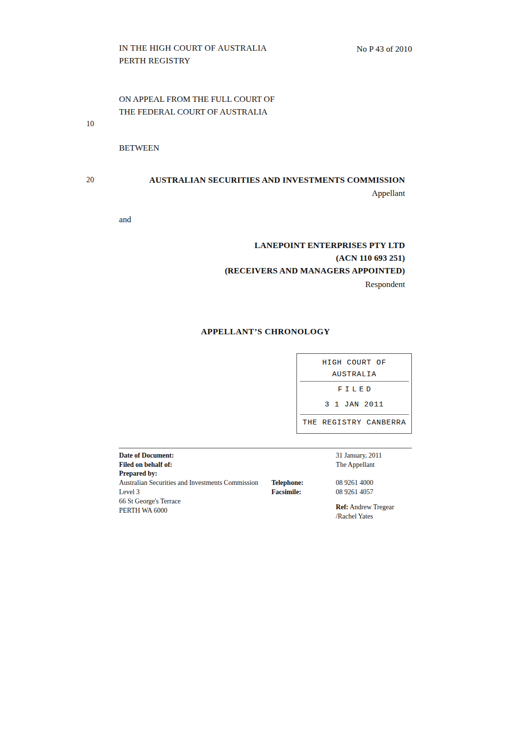10
20
In the High Court of Australia
Perth Registry
No P 43 of 2010
On appeal from the Full Court of
the Federal Court of Australia
Between
Australian Securities and Investments Commission
Appellant
and
Lanepoint Enterprises Pty Ltd
(ACN 110 693 251)
(Receivers and Managers Appointed)
Respondent
Appellant’s Chronology
HIGH COURT OF AUSTRALIA
FILED
3 1 JAN 2011
THE REGISTRY CANBERRA
| Date of Document: Filed on behalf of: Prepared by: Australian Securities and Investments Commission Level 3 66 St George's Terrace PERTH WA 6000 | Telephone: Facsimile: | 31 January, 2011 The Appellant 08 9261 4000 08 9261 4057 Ref: Andrew Tregear /Rachel Yates |